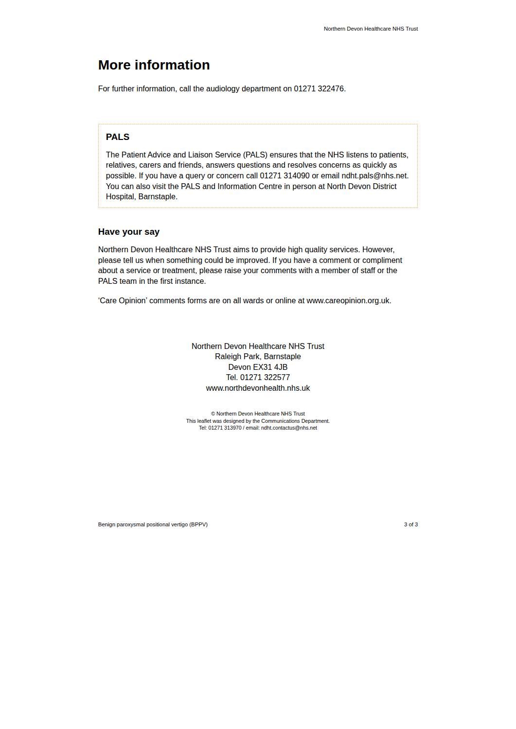Northern Devon Healthcare NHS Trust
More information
For further information, call the audiology department on 01271 322476.
PALS
The Patient Advice and Liaison Service (PALS) ensures that the NHS listens to patients, relatives, carers and friends, answers questions and resolves concerns as quickly as possible. If you have a query or concern call 01271 314090 or email ndht.pals@nhs.net. You can also visit the PALS and Information Centre in person at North Devon District Hospital, Barnstaple.
Have your say
Northern Devon Healthcare NHS Trust aims to provide high quality services. However, please tell us when something could be improved. If you have a comment or compliment about a service or treatment, please raise your comments with a member of staff or the PALS team in the first instance.
‘Care Opinion’ comments forms are on all wards or online at www.careopinion.org.uk.
Northern Devon Healthcare NHS Trust
Raleigh Park, Barnstaple
Devon EX31 4JB
Tel. 01271 322577
www.northdevonhealth.nhs.uk
© Northern Devon Healthcare NHS Trust
This leaflet was designed by the Communications Department.
Tel: 01271 313970 / email: ndht.contactus@nhs.net
Benign paroxysmal positional vertigo (BPPV) 3 of 3